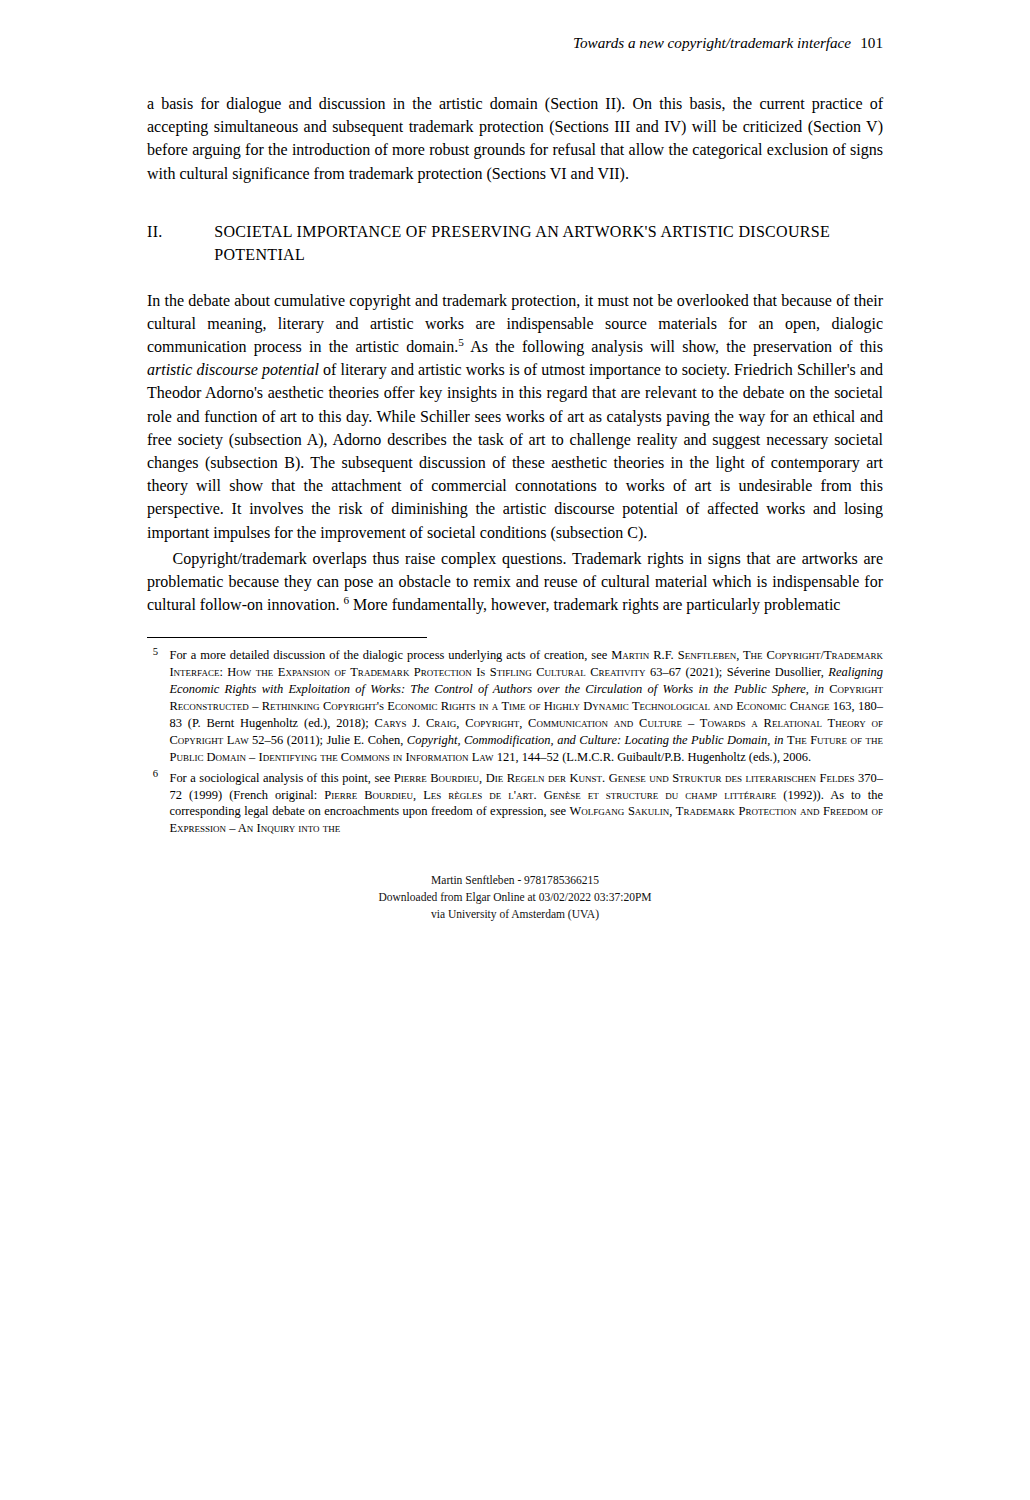Towards a new copyright/trademark interface 101
a basis for dialogue and discussion in the artistic domain (Section II). On this basis, the current practice of accepting simultaneous and subsequent trademark protection (Sections III and IV) will be criticized (Section V) before arguing for the introduction of more robust grounds for refusal that allow the categorical exclusion of signs with cultural significance from trademark protection (Sections VI and VII).
II. SOCIETAL IMPORTANCE OF PRESERVING AN ARTWORK'S ARTISTIC DISCOURSE POTENTIAL
In the debate about cumulative copyright and trademark protection, it must not be overlooked that because of their cultural meaning, literary and artistic works are indispensable source materials for an open, dialogic communication process in the artistic domain.5 As the following analysis will show, the preservation of this artistic discourse potential of literary and artistic works is of utmost importance to society. Friedrich Schiller's and Theodor Adorno's aesthetic theories offer key insights in this regard that are relevant to the debate on the societal role and function of art to this day. While Schiller sees works of art as catalysts paving the way for an ethical and free society (subsection A), Adorno describes the task of art to challenge reality and suggest necessary societal changes (subsection B). The subsequent discussion of these aesthetic theories in the light of contemporary art theory will show that the attachment of commercial connotations to works of art is undesirable from this perspective. It involves the risk of diminishing the artistic discourse potential of affected works and losing important impulses for the improvement of societal conditions (subsection C).
Copyright/trademark overlaps thus raise complex questions. Trademark rights in signs that are artworks are problematic because they can pose an obstacle to remix and reuse of cultural material which is indispensable for cultural follow-on innovation. 6 More fundamentally, however, trademark rights are particularly problematic
5 For a more detailed discussion of the dialogic process underlying acts of creation, see Martin R.F. Senftleben, The Copyright/Trademark Interface: How the Expansion of Trademark Protection Is Stifling Cultural Creativity 63–67 (2021); Séverine Dusollier, Realigning Economic Rights with Exploitation of Works: The Control of Authors over the Circulation of Works in the Public Sphere, in Copyright Reconstructed – Rethinking Copyright's Economic Rights in a Time of Highly Dynamic Technological and Economic Change 163, 180–83 (P. Bernt Hugenholtz (ed.), 2018); Carys J. Craig, Copyright, Communication and Culture – Towards a Relational Theory of Copyright Law 52–56 (2011); Julie E. Cohen, Copyright, Commodification, and Culture: Locating the Public Domain, in The Future of the Public Domain – Identifying the Commons in Information Law 121, 144–52 (L.M.C.R. Guibault/P.B. Hugenholtz (eds.), 2006.
6 For a sociological analysis of this point, see Pierre Bourdieu, Die Regeln der Kunst. Genese und Struktur des literarischen Feldes 370–72 (1999) (French original: Pierre Bourdieu, Les règles de l'art. Genèse et structure du champ littéraire (1992)). As to the corresponding legal debate on encroachments upon freedom of expression, see Wolfgang Sakulin, Trademark Protection and Freedom of Expression – An Inquiry into the
Martin Senftleben - 9781785366215
Downloaded from Elgar Online at 03/02/2022 03:37:20PM
via University of Amsterdam (UVA)